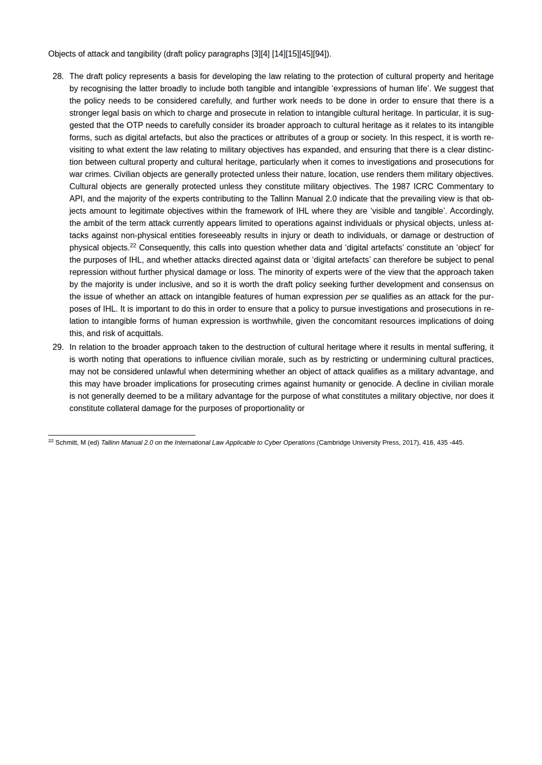Objects of attack and tangibility (draft policy paragraphs [3][4] [14][15][45][94]).
The draft policy represents a basis for developing the law relating to the protection of cultural property and heritage by recognising the latter broadly to include both tangible and intangible ‘expressions of human life’. We suggest that the policy needs to be considered carefully, and further work needs to be done in order to ensure that there is a stronger legal basis on which to charge and prosecute in relation to intangible cultural heritage. In particular, it is suggested that the OTP needs to carefully consider its broader approach to cultural heritage as it relates to its intangible forms, such as digital artefacts, but also the practices or attributes of a group or society. In this respect, it is worth revisiting to what extent the law relating to military objectives has expanded, and ensuring that there is a clear distinction between cultural property and cultural heritage, particularly when it comes to investigations and prosecutions for war crimes. Civilian objects are generally protected unless their nature, location, use renders them military objectives. Cultural objects are generally protected unless they constitute military objectives. The 1987 ICRC Commentary to API, and the majority of the experts contributing to the Tallinn Manual 2.0 indicate that the prevailing view is that objects amount to legitimate objectives within the framework of IHL where they are ‘visible and tangible’. Accordingly, the ambit of the term attack currently appears limited to operations against individuals or physical objects, unless attacks against non-physical entities foreseeably results in injury or death to individuals, or damage or destruction of physical objects.22 Consequently, this calls into question whether data and ‘digital artefacts’ constitute an ‘object’ for the purposes of IHL, and whether attacks directed against data or ‘digital artefacts’ can therefore be subject to penal repression without further physical damage or loss. The minority of experts were of the view that the approach taken by the majority is under inclusive, and so it is worth the draft policy seeking further development and consensus on the issue of whether an attack on intangible features of human expression per se qualifies as an attack for the purposes of IHL. It is important to do this in order to ensure that a policy to pursue investigations and prosecutions in relation to intangible forms of human expression is worthwhile, given the concomitant resources implications of doing this, and risk of acquittals.
In relation to the broader approach taken to the destruction of cultural heritage where it results in mental suffering, it is worth noting that operations to influence civilian morale, such as by restricting or undermining cultural practices, may not be considered unlawful when determining whether an object of attack qualifies as a military advantage, and this may have broader implications for prosecuting crimes against humanity or genocide. A decline in civilian morale is not generally deemed to be a military advantage for the purpose of what constitutes a military objective, nor does it constitute collateral damage for the purposes of proportionality or
22 Schmitt, M (ed) Tallinn Manual 2.0 on the International Law Applicable to Cyber Operations (Cambridge University Press, 2017), 416, 435 -445.